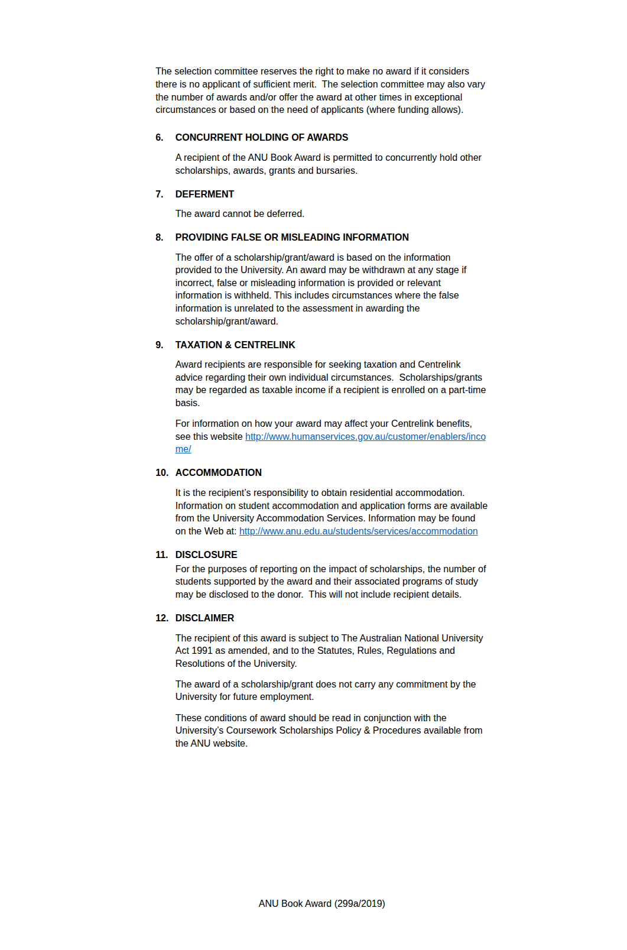The selection committee reserves the right to make no award if it considers there is no applicant of sufficient merit. The selection committee may also vary the number of awards and/or offer the award at other times in exceptional circumstances or based on the need of applicants (where funding allows).
Concurrent Holding of Awards
A recipient of the ANU Book Award is permitted to concurrently hold other scholarships, awards, grants and bursaries.
Deferment
The award cannot be deferred.
Providing False or Misleading Information
The offer of a scholarship/grant/award is based on the information provided to the University. An award may be withdrawn at any stage if incorrect, false or misleading information is provided or relevant information is withheld. This includes circumstances where the false information is unrelated to the assessment in awarding the scholarship/grant/award.
Taxation & Centrelink
Award recipients are responsible for seeking taxation and Centrelink advice regarding their own individual circumstances. Scholarships/grants may be regarded as taxable income if a recipient is enrolled on a part-time basis.
For information on how your award may affect your Centrelink benefits, see this website http://www.humanservices.gov.au/customer/enablers/income/
Accommodation
It is the recipient’s responsibility to obtain residential accommodation. Information on student accommodation and application forms are available from the University Accommodation Services. Information may be found on the Web at: http://www.anu.edu.au/students/services/accommodation
Disclosure
For the purposes of reporting on the impact of scholarships, the number of students supported by the award and their associated programs of study may be disclosed to the donor. This will not include recipient details.
Disclaimer
The recipient of this award is subject to The Australian National University Act 1991 as amended, and to the Statutes, Rules, Regulations and Resolutions of the University.
The award of a scholarship/grant does not carry any commitment by the University for future employment.
These conditions of award should be read in conjunction with the University’s Coursework Scholarships Policy & Procedures available from the ANU website.
ANU Book Award (299a/2019)